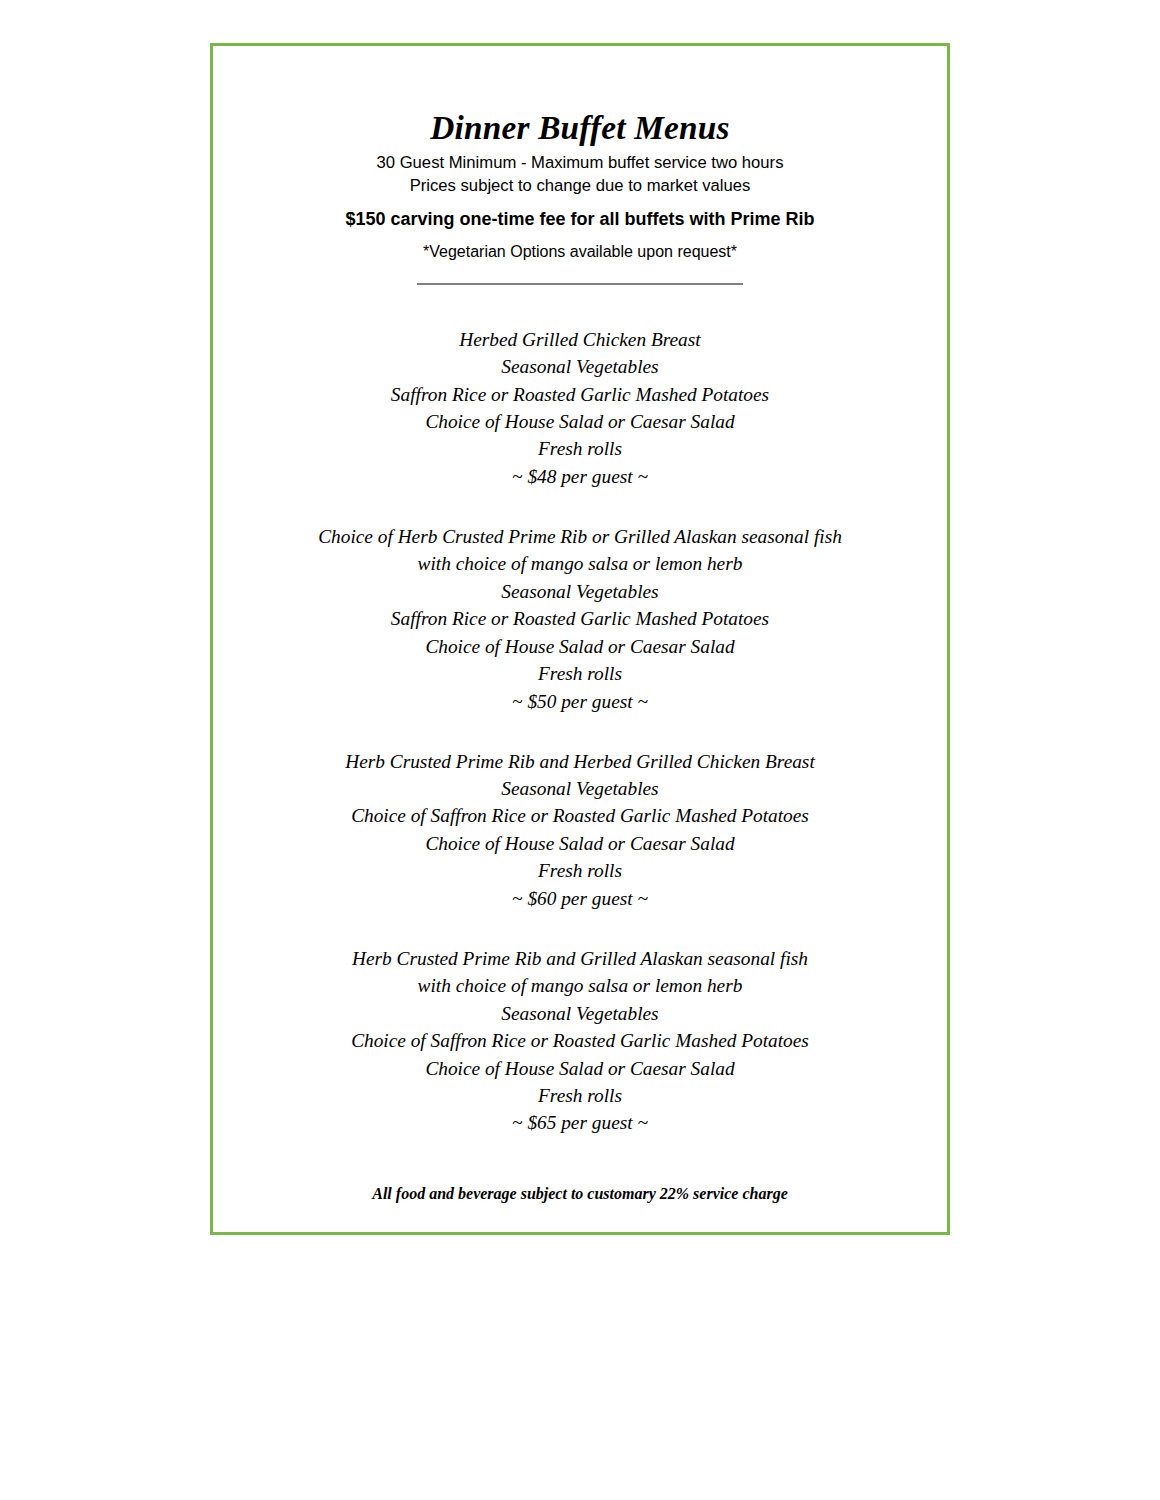Dinner Buffet Menus
30 Guest Minimum - Maximum buffet service two hours
Prices subject to change due to market values
$150 carving one-time fee for all buffets with Prime Rib
*Vegetarian Options available upon request*
Herbed Grilled Chicken Breast
Seasonal Vegetables
Saffron Rice or Roasted Garlic Mashed Potatoes
Choice of House Salad or Caesar Salad
Fresh rolls
~ $48 per guest ~
Choice of Herb Crusted Prime Rib or Grilled Alaskan seasonal fish
with choice of mango salsa or lemon herb
Seasonal Vegetables
Saffron Rice or Roasted Garlic Mashed Potatoes
Choice of House Salad or Caesar Salad
Fresh rolls
~ $50 per guest ~
Herb Crusted Prime Rib and Herbed Grilled Chicken Breast
Seasonal Vegetables
Choice of Saffron Rice or Roasted Garlic Mashed Potatoes
Choice of House Salad or Caesar Salad
Fresh rolls
~ $60 per guest ~
Herb Crusted Prime Rib and Grilled Alaskan seasonal fish
with choice of mango salsa or lemon herb
Seasonal Vegetables
Choice of Saffron Rice or Roasted Garlic Mashed Potatoes
Choice of House Salad or Caesar Salad
Fresh rolls
~ $65 per guest ~
All food and beverage subject to customary 22% service charge